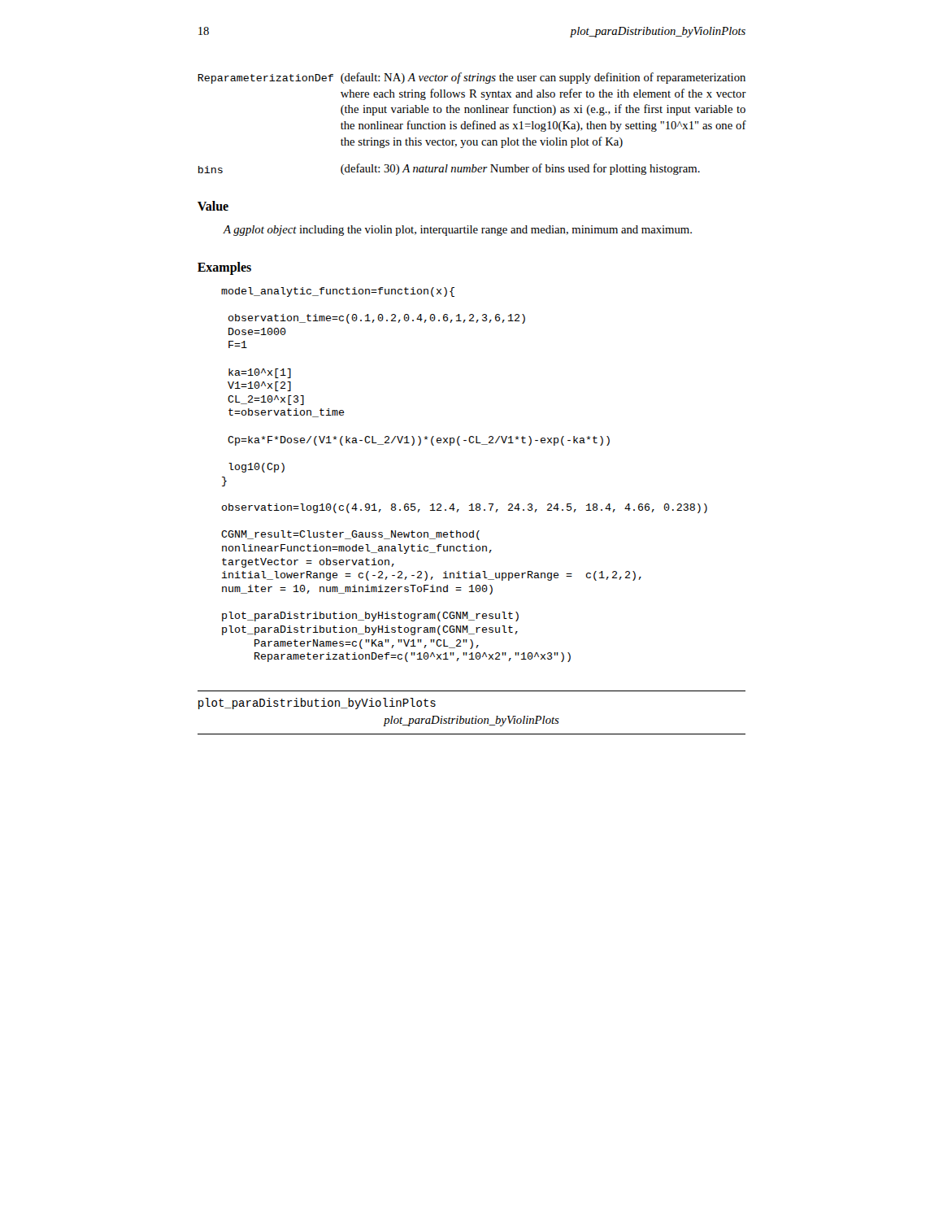18 plot_paraDistribution_byViolinPlots
ReparameterizationDef
(default: NA) A vector of strings the user can supply definition of reparameterization where each string follows R syntax and also refer to the ith element of the x vector (the input variable to the nonlinear function) as xi (e.g., if the first input variable to the nonlinear function is defined as x1=log10(Ka), then by setting "10^x1" as one of the strings in this vector, you can plot the violin plot of Ka)
bins
(default: 30) A natural number Number of bins used for plotting histogram.
Value
A ggplot object including the violin plot, interquartile range and median, minimum and maximum.
Examples
model_analytic_function=function(x){

 observation_time=c(0.1,0.2,0.4,0.6,1,2,3,6,12)
 Dose=1000
 F=1

 ka=10^x[1]
 V1=10^x[2]
 CL_2=10^x[3]
 t=observation_time

 Cp=ka*F*Dose/(V1*(ka-CL_2/V1))*(exp(-CL_2/V1*t)-exp(-ka*t))

 log10(Cp)
}

observation=log10(c(4.91, 8.65, 12.4, 18.7, 24.3, 24.5, 18.4, 4.66, 0.238))

CGNM_result=Cluster_Gauss_Newton_method(
nonlinearFunction=model_analytic_function,
targetVector = observation,
initial_lowerRange = c(-2,-2,-2), initial_upperRange =  c(1,2,2),
num_iter = 10, num_minimizersToFind = 100)

plot_paraDistribution_byHistogram(CGNM_result)
plot_paraDistribution_byHistogram(CGNM_result,
     ParameterNames=c("Ka","V1","CL_2"),
     ReparameterizationDef=c("10^x1","10^x2","10^x3"))
plot_paraDistribution_byViolinPlots
plot_paraDistribution_byViolinPlots